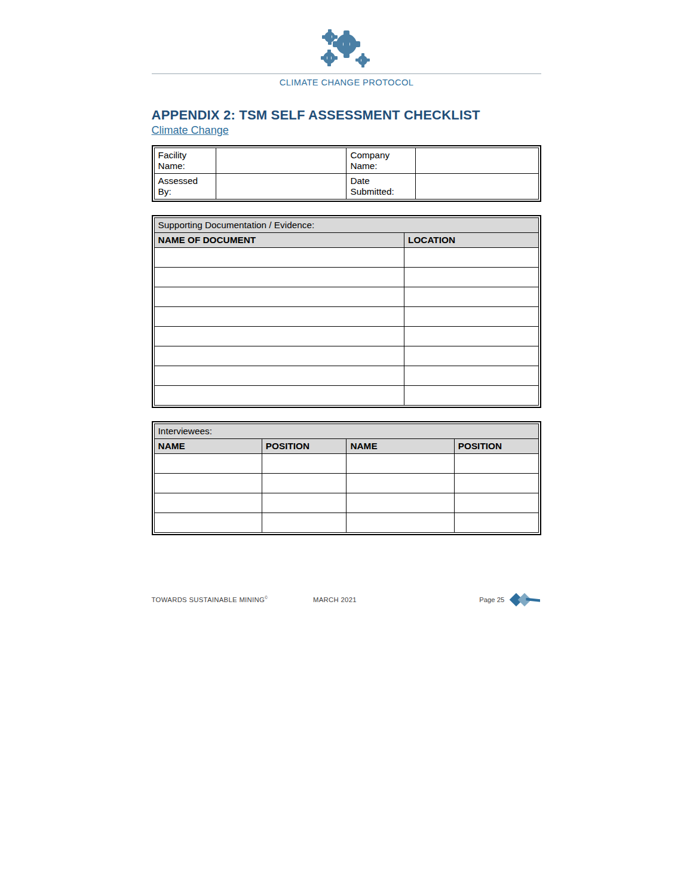CLIMATE CHANGE PROTOCOL
APPENDIX 2: TSM SELF ASSESSMENT CHECKLIST
Climate Change
| Facility Name: | | Company Name: | |
| Assessed By: | | Date Submitted: | |
| Supporting Documentation / Evidence: |
| NAME OF DOCUMENT | LOCATION |
| Interviewees: |
| NAME | POSITION | NAME | POSITION |
TOWARDS SUSTAINABLE MINING©
MARCH 2021
Page 25